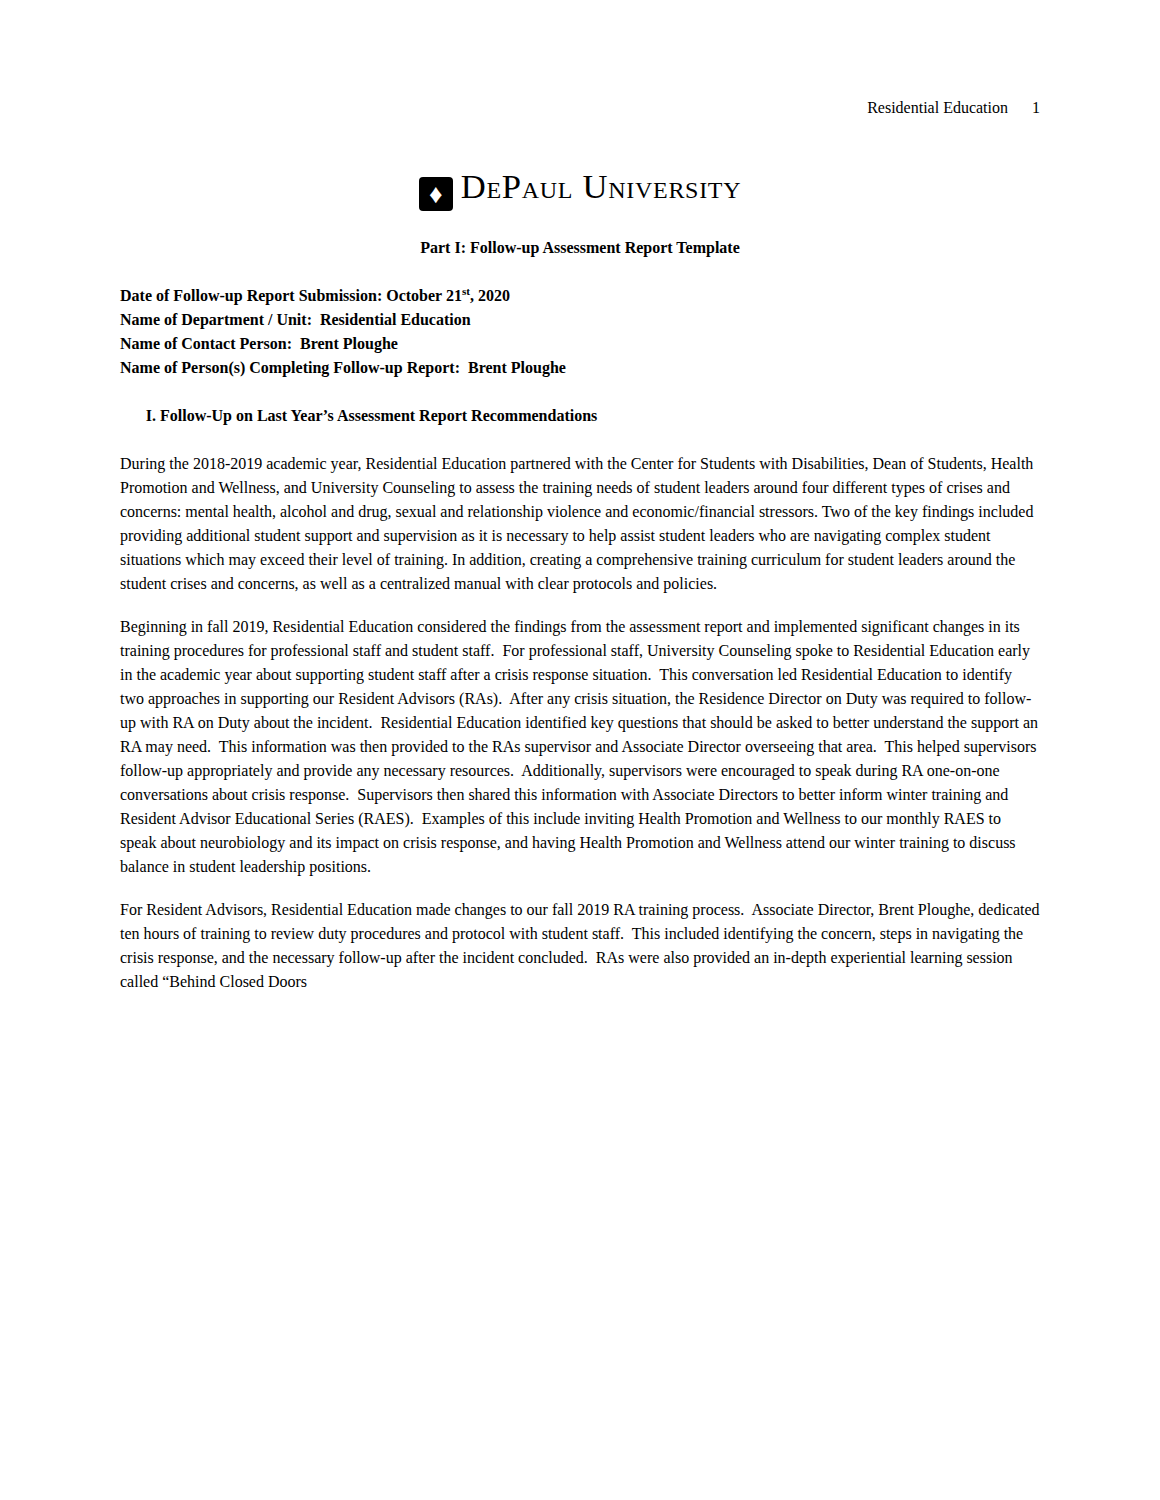Residential Education1
♦DePaul University
Part I: Follow-up Assessment Report Template
Date of Follow-up Report Submission: October 21st, 2020
Name of Department / Unit: Residential Education
Name of Contact Person: Brent Ploughe
Name of Person(s) Completing Follow-up Report: Brent Ploughe
Follow-Up on Last Year’s Assessment Report Recommendations
During the 2018-2019 academic year, Residential Education partnered with the Center for Students with Disabilities, Dean of Students, Health Promotion and Wellness, and University Counseling to assess the training needs of student leaders around four different types of crises and concerns: mental health, alcohol and drug, sexual and relationship violence and economic/financial stressors. Two of the key findings included providing additional student support and supervision as it is necessary to help assist student leaders who are navigating complex student situations which may exceed their level of training. In addition, creating a comprehensive training curriculum for student leaders around the student crises and concerns, as well as a centralized manual with clear protocols and policies.
Beginning in fall 2019, Residential Education considered the findings from the assessment report and implemented significant changes in its training procedures for professional staff and student staff. For professional staff, University Counseling spoke to Residential Education early in the academic year about supporting student staff after a crisis response situation. This conversation led Residential Education to identify two approaches in supporting our Resident Advisors (RAs). After any crisis situation, the Residence Director on Duty was required to follow-up with RA on Duty about the incident. Residential Education identified key questions that should be asked to better understand the support an RA may need. This information was then provided to the RAs supervisor and Associate Director overseeing that area. This helped supervisors follow-up appropriately and provide any necessary resources. Additionally, supervisors were encouraged to speak during RA one-on-one conversations about crisis response. Supervisors then shared this information with Associate Directors to better inform winter training and Resident Advisor Educational Series (RAES). Examples of this include inviting Health Promotion and Wellness to our monthly RAES to speak about neurobiology and its impact on crisis response, and having Health Promotion and Wellness attend our winter training to discuss balance in student leadership positions.
For Resident Advisors, Residential Education made changes to our fall 2019 RA training process. Associate Director, Brent Ploughe, dedicated ten hours of training to review duty procedures and protocol with student staff. This included identifying the concern, steps in navigating the crisis response, and the necessary follow-up after the incident concluded. RAs were also provided an in-depth experiential learning session called “Behind Closed Doors